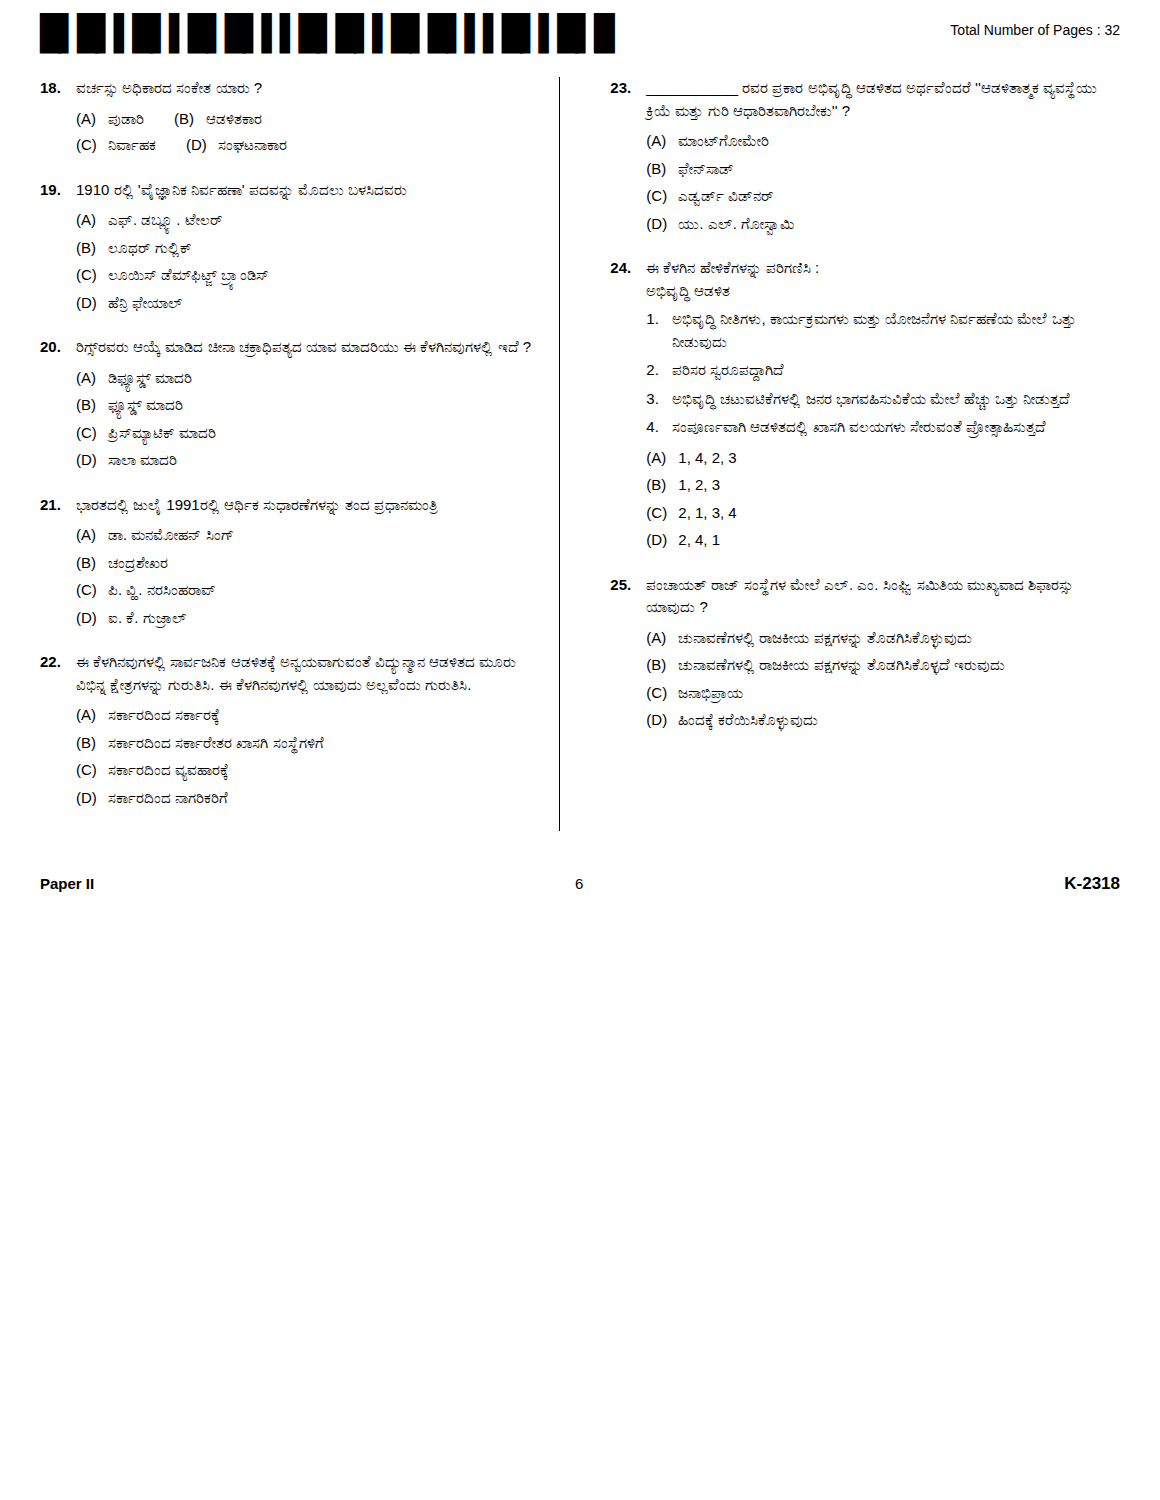█▌█▌▌█▌▌█▌█▌▌▌█▌█▌▌█▌█▌▌▌█▌▌█▌█
Total Number of Pages : 32
18. ವರ್ಚಸ್ಸು ಅಧಿಕಾರದ ಸಂಕೇತ ಯಾರು ?
(A) ಪುಡಾರಿ
(B) ಆಡಳಿತಕಾರ
(C) ನಿರ್ವಾಹಕ
(D) ಸಂಘಟನಾಕಾರ
19. 1910 ರಲ್ಲಿ 'ವೈಜ್ಞಾನಿಕ ನಿರ್ವಹಣಾ' ಪದವನ್ನು ಮೊದಲು ಬಳಸಿದವರು
(A) ಎಫ್. ಡಬ್ಲ್ಯೂ. ಟೇಲರ್
(B) ಲೂಥರ್ ಗುಲ್ಲಿಕ್
(C) ಲೂಯಿಸ್ ಡೆಮ್‌ಫಿಟ್ಜ್ ಬ್ರ್ಯಾಂಡಿಸ್
(D) ಹೆನ್ರಿ ಫೇಯಾಲ್
20. ರಿಗ್ಸ್‌ರವರು ಆಯ್ಕೆ ಮಾಡಿದ ಚೀನಾ ಚಕ್ರಾಧಿಪತ್ಯದ ಯಾವ ಮಾದರಿಯು ಈ ಕೆಳಗಿನವುಗಳಲ್ಲಿ ಇದೆ ?
(A) ಡಿಫ್ಯೂಸ್ಡ್ ಮಾದರಿ
(B) ಫ್ಯೂಸ್ಡ್ ಮಾದರಿ
(C) ಪ್ರಿಸ್‌ಮ್ಯಾಟಿಕ್ ಮಾದರಿ
(D) ಸಾಲಾ ಮಾದರಿ
21. ಭಾರತದಲ್ಲಿ ಜುಲೈ 1991ರಲ್ಲಿ ಆರ್ಥಿಕ ಸುಧಾರಣೆಗಳನ್ನು ತಂದ ಪ್ರಧಾನಮಂತ್ರಿ
(A) ಡಾ. ಮನಮೋಹನ್ ಸಿಂಗ್
(B) ಚಂದ್ರಶೇಖರ
(C) ಪಿ. ವ್ಹಿ. ನರಸಿಂಹರಾವ್
(D) ಐ. ಕೆ. ಗುಜ್ರಾಲ್
22. ಈ ಕೆಳಗಿನವುಗಳಲ್ಲಿ ಸಾರ್ವಜನಿಕ ಆಡಳಿತಕ್ಕೆ ಅನ್ವಯವಾಗುವಂತೆ ವಿದ್ಯುನ್ಮಾನ ಆಡಳಿತದ ಮೂರು ವಿಭಿನ್ನ ಕ್ಷೇತ್ರಗಳನ್ನು ಗುರುತಿಸಿ. ಈ ಕೆಳಗಿನವುಗಳಲ್ಲಿ ಯಾವುದು ಅಲ್ಲವೆಂದು ಗುರುತಿಸಿ.
(A) ಸರ್ಕಾರದಿಂದ ಸರ್ಕಾರಕ್ಕೆ
(B) ಸರ್ಕಾರದಿಂದ ಸರ್ಕಾರೇತರ ಖಾಸಗಿ ಸಂಸ್ಥೆಗಳಿಗೆ
(C) ಸರ್ಕಾರದಿಂದ ವ್ಯವಹಾರಕ್ಕೆ
(D) ಸರ್ಕಾರದಿಂದ ನಾಗರಿಕರಿಗೆ
23. ___________ ರವರ ಪ್ರಕಾರ ಅಭಿವೃದ್ಧಿ ಆಡಳಿತದ ಅರ್ಥವೆಂದರೆ ''ಆಡಳಿತಾತ್ಮಕ ವ್ಯವಸ್ಥೆಯು ಕ್ರಿಯೆ ಮತ್ತು ಗುರಿ ಆಧಾರಿತವಾಗಿರಬೇಕು'' ?
(A) ಮಾಂಟ್‌ಗೋಮೇರಿ
(B) ಫೇನ್‌ಸಾಡ್
(C) ಎಡ್ವರ್ಡ್ ವಿಡ್‌ನರ್
(D) ಯು. ಎಲ್. ಗೋಸ್ವಾಮಿ
24. ಈ ಕೆಳಗಿನ ಹೇಳಿಕೆಗಳನ್ನು ಪರಿಗಣಿಸಿ :
ಅಭಿವೃದ್ಧಿ ಆಡಳಿತ
1. ಅಭಿವೃದ್ಧಿ ನೀತಿಗಳು, ಕಾರ್ಯಕ್ರಮಗಳು ಮತ್ತು ಯೋಜನೆಗಳ ನಿರ್ವಹಣೆಯ ಮೇಲೆ ಒತ್ತು ನೀಡುವುದು
2. ಪರಿಸರ ಸ್ವರೂಪದ್ದಾಗಿದೆ
3. ಅಭಿವೃದ್ಧಿ ಚಟುವಟಿಕೆಗಳಲ್ಲಿ ಜನರ ಭಾಗವಹಿಸುವಿಕೆಯ ಮೇಲೆ ಹೆಚ್ಚು ಒತ್ತು ನೀಡುತ್ತದೆ
4. ಸಂಪೂರ್ಣವಾಗಿ ಆಡಳಿತದಲ್ಲಿ ಖಾಸಗಿ ವಲಯಗಳು ಸೇರುವಂತೆ ಪ್ರೋತ್ಸಾಹಿಸುತ್ತದೆ
(A) 1, 4, 2, 3
(B) 1, 2, 3
(C) 2, 1, 3, 4
(D) 2, 4, 1
25. ಪಂಚಾಯತ್ ರಾಜ್ ಸಂಸ್ಥೆಗಳ ಮೇಲೆ ಎಲ್. ಎಂ. ಸಿಂಘ್ವಿ ಸಮಿತಿಯ ಮುಖ್ಯವಾದ ಶಿಫಾರಸ್ಸು ಯಾವುದು ?
(A) ಚುನಾವಣೆಗಳಲ್ಲಿ ರಾಜಕೀಯ ಪಕ್ಷಗಳನ್ನು ತೊಡಗಿಸಿಕೊಳ್ಳುವುದು
(B) ಚುನಾವಣೆಗಳಲ್ಲಿ ರಾಜಕೀಯ ಪಕ್ಷಗಳನ್ನು ತೊಡಗಿಸಿಕೊಳ್ಳದೆ ಇರುವುದು
(C) ಜನಾಭಿಪ್ರಾಯ
(D) ಹಿಂದಕ್ಕೆ ಕರೆಯಿಸಿಕೊಳ್ಳುವುದು
Paper II
6
K-2318